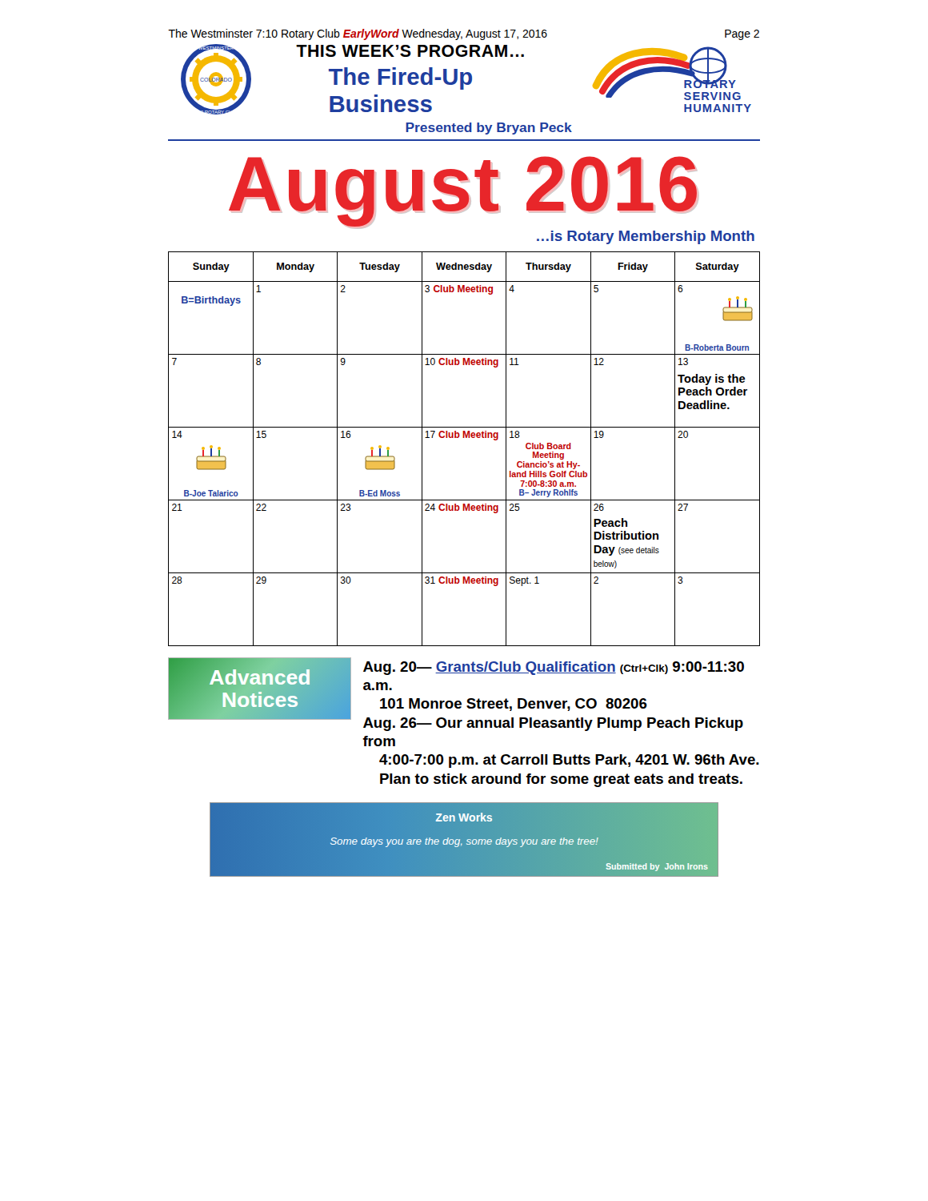The Westminster 7:10 Rotary Club EarlyWord Wednesday, August 17, 2016
Page 2
WESTMINSTER 7:10 ROTARY CLUB COLORADO
THIS WEEK’S PROGRAM…
The Fired-Up Business
Presented by Bryan Peck
ROTARY
SERVING
HUMANITY
August 2016
…is Rotary Membership Month
| Sunday | Monday | Tuesday | Wednesday | Thursday | Friday | Saturday |
| --- | --- | --- | --- | --- | --- | --- |
| B=Birthdays | 1 | 2 | 3 Club Meeting | 4 | 5 | 6 B-Roberta Bourn |
| 7 | 8 | 9 | 10 Club Meeting | 11 | 12 | 13 Today is the Peach Order Deadline. |
| 14 B-Joe Talarico | 15 | 16 B-Ed Moss | 17 Club Meeting | 18 Club Board Meeting Ciancio’s at Hy-land Hills Golf Club 7:00-8:30 a.m. B– Jerry Rohlfs | 19 | 20 |
| 21 | 22 | 23 | 24 Club Meeting | 25 | 26 Peach Distribution Day (see details below) | 27 |
| 28 | 29 | 30 | 31 Club Meeting | Sept. 1 | 2 | 3 |
Advanced
Notices
Aug. 20— Grants/Club Qualification (Ctrl+Clk) 9:00-11:30 a.m. 101 Monroe Street, Denver, CO 80206 Aug. 26— Our annual Pleasantly Plump Peach Pickup from 4:00-7:00 p.m. at Carroll Butts Park, 4201 W. 96th Ave. Plan to stick around for some great eats and treats.
Zen Works
Some days you are the dog, some days you are the tree!
Submitted by John Irons